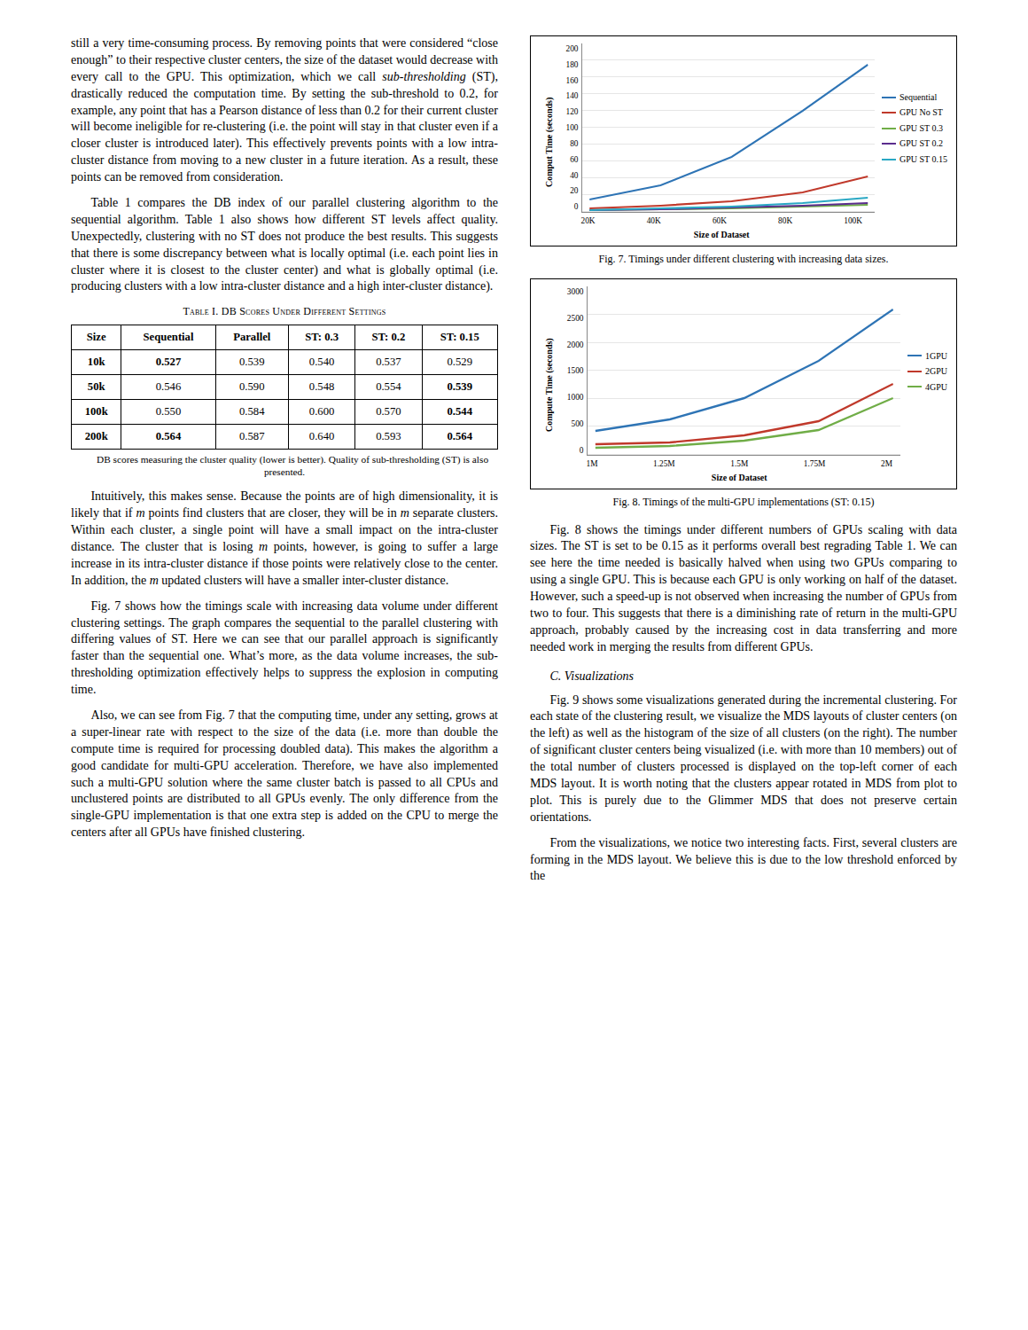still a very time-consuming process. By removing points that were considered “close enough” to their respective cluster centers, the size of the dataset would decrease with every call to the GPU. This optimization, which we call sub-thresholding (ST), drastically reduced the computation time. By setting the sub-threshold to 0.2, for example, any point that has a Pearson distance of less than 0.2 for their current cluster will become ineligible for re-clustering (i.e. the point will stay in that cluster even if a closer cluster is introduced later). This effectively prevents points with a low intra-cluster distance from moving to a new cluster in a future iteration. As a result, these points can be removed from consideration.
Table 1 compares the DB index of our parallel clustering algorithm to the sequential algorithm. Table 1 also shows how different ST levels affect quality. Unexpectedly, clustering with no ST does not produce the best results. This suggests that there is some discrepancy between what is locally optimal (i.e. each point lies in cluster where it is closest to the cluster center) and what is globally optimal (i.e. producing clusters with a low intra-cluster distance and a high inter-cluster distance).
Table I. DB Scores Under Different Settings
| Size | Sequential | Parallel | ST: 0.3 | ST: 0.2 | ST: 0.15 |
| --- | --- | --- | --- | --- | --- |
| 10k | 0.527 | 0.539 | 0.540 | 0.537 | 0.529 |
| 50k | 0.546 | 0.590 | 0.548 | 0.554 | 0.539 |
| 100k | 0.550 | 0.584 | 0.600 | 0.570 | 0.544 |
| 200k | 0.564 | 0.587 | 0.640 | 0.593 | 0.564 |
DB scores measuring the cluster quality (lower is better). Quality of sub-thresholding (ST) is also presented.
Intuitively, this makes sense. Because the points are of high dimensionality, it is likely that if m points find clusters that are closer, they will be in m separate clusters. Within each cluster, a single point will have a small impact on the intra-cluster distance. The cluster that is losing m points, however, is going to suffer a large increase in its intra-cluster distance if those points were relatively close to the center. In addition, the m updated clusters will have a smaller inter-cluster distance.
Fig. 7 shows how the timings scale with increasing data volume under different clustering settings. The graph compares the sequential to the parallel clustering with differing values of ST. Here we can see that our parallel approach is significantly faster than the sequential one. What’s more, as the data volume increases, the sub-thresholding optimization effectively helps to suppress the explosion in computing time.
Also, we can see from Fig. 7 that the computing time, under any setting, grows at a super-linear rate with respect to the size of the data (i.e. more than double the compute time is required for processing doubled data). This makes the algorithm a good candidate for multi-GPU acceleration. Therefore, we have also implemented such a multi-GPU solution where the same cluster batch is passed to all CPUs and unclustered points are distributed to all GPUs evenly. The only difference from the single-GPU implementation is that one extra step is added on the CPU to merge the centers after all GPUs have finished clustering.
Comput Time (seconds)
200180160140120100806040200
Sequential
GPU No ST
GPU ST 0.3
GPU ST 0.2
GPU ST 0.15
20K 40K 60K 80K 100K
Size of Dataset
Fig. 7. Timings under different clustering with increasing data sizes.
Compute Time (seconds)
300025002000150010005000
1GPU
2GPU
4GPU
1M 1.25M 1.5M 1.75M 2M
Size of Dataset
Fig. 8. Timings of the multi-GPU implementations (ST: 0.15)
Fig. 8 shows the timings under different numbers of GPUs scaling with data sizes. The ST is set to be 0.15 as it performs overall best regrading Table 1. We can see here the time needed is basically halved when using two GPUs comparing to using a single GPU. This is because each GPU is only working on half of the dataset. However, such a speed-up is not observed when increasing the number of GPUs from two to four. This suggests that there is a diminishing rate of return in the multi-GPU approach, probably caused by the increasing cost in data transferring and more needed work in merging the results from different GPUs.
C. Visualizations
Fig. 9 shows some visualizations generated during the incremental clustering. For each state of the clustering result, we visualize the MDS layouts of cluster centers (on the left) as well as the histogram of the size of all clusters (on the right). The number of significant cluster centers being visualized (i.e. with more than 10 members) out of the total number of clusters processed is displayed on the top-left corner of each MDS layout. It is worth noting that the clusters appear rotated in MDS from plot to plot. This is purely due to the Glimmer MDS that does not preserve certain orientations.
From the visualizations, we notice two interesting facts. First, several clusters are forming in the MDS layout. We believe this is due to the low threshold enforced by the